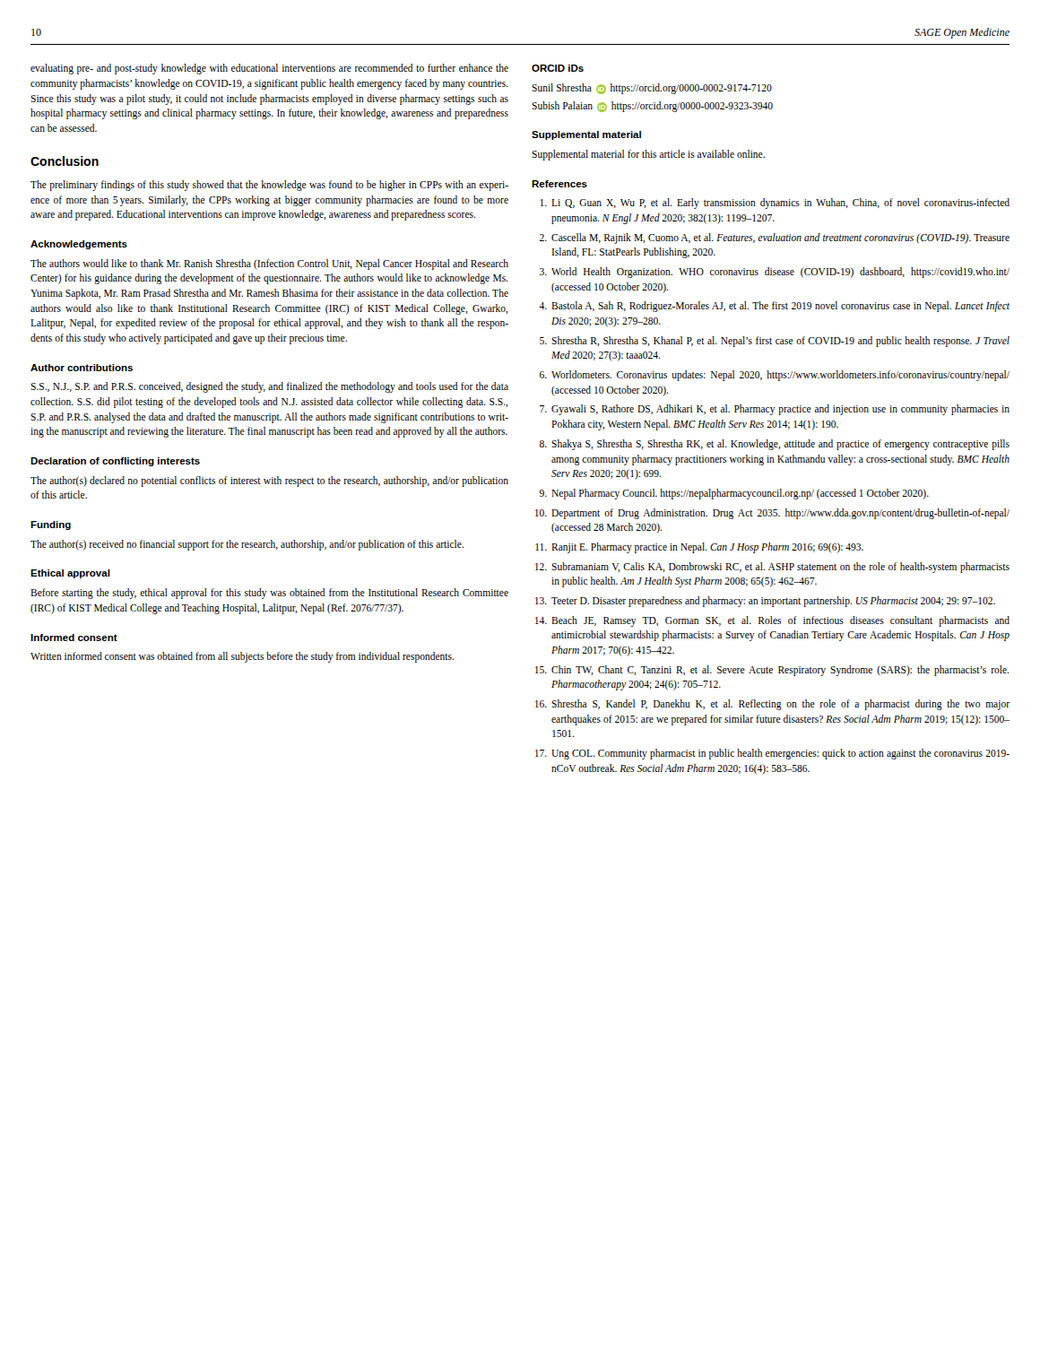10
SAGE Open Medicine
evaluating pre- and post-study knowledge with educational interventions are recommended to further enhance the community pharmacists’ knowledge on COVID-19, a significant public health emergency faced by many countries. Since this study was a pilot study, it could not include pharmacists employed in diverse pharmacy settings such as hospital pharmacy settings and clinical pharmacy settings. In future, their knowledge, awareness and preparedness can be assessed.
Conclusion
The preliminary findings of this study showed that the knowledge was found to be higher in CPPs with an experience of more than 5 years. Similarly, the CPPs working at bigger community pharmacies are found to be more aware and prepared. Educational interventions can improve knowledge, awareness and preparedness scores.
Acknowledgements
The authors would like to thank Mr. Ranish Shrestha (Infection Control Unit, Nepal Cancer Hospital and Research Center) for his guidance during the development of the questionnaire. The authors would like to acknowledge Ms. Yunima Sapkota, Mr. Ram Prasad Shrestha and Mr. Ramesh Bhasima for their assistance in the data collection. The authors would also like to thank Institutional Research Committee (IRC) of KIST Medical College, Gwarko, Lalitpur, Nepal, for expedited review of the proposal for ethical approval, and they wish to thank all the respondents of this study who actively participated and gave up their precious time.
Author contributions
S.S., N.J., S.P. and P.R.S. conceived, designed the study, and finalized the methodology and tools used for the data collection. S.S. did pilot testing of the developed tools and N.J. assisted data collector while collecting data. S.S., S.P. and P.R.S. analysed the data and drafted the manuscript. All the authors made significant contributions to writing the manuscript and reviewing the literature. The final manuscript has been read and approved by all the authors.
Declaration of conflicting interests
The author(s) declared no potential conflicts of interest with respect to the research, authorship, and/or publication of this article.
Funding
The author(s) received no financial support for the research, authorship, and/or publication of this article.
Ethical approval
Before starting the study, ethical approval for this study was obtained from the Institutional Research Committee (IRC) of KIST Medical College and Teaching Hospital, Lalitpur, Nepal (Ref. 2076/77/37).
Informed consent
Written informed consent was obtained from all subjects before the study from individual respondents.
ORCID iDs
Sunil Shrestha iD https://orcid.org/0000-0002-9174-7120
Subish Palaian iD https://orcid.org/0000-0002-9323-3940
Supplemental material
Supplemental material for this article is available online.
References
Li Q, Guan X, Wu P, et al. Early transmission dynamics in Wuhan, China, of novel coronavirus-infected pneumonia. N Engl J Med 2020; 382(13): 1199–1207.
Cascella M, Rajnik M, Cuomo A, et al. Features, evaluation and treatment coronavirus (COVID-19). Treasure Island, FL: StatPearls Publishing, 2020.
World Health Organization. WHO coronavirus disease (COVID-19) dashboard, https://covid19.who.int/ (accessed 10 October 2020).
Bastola A, Sah R, Rodriguez-Morales AJ, et al. The first 2019 novel coronavirus case in Nepal. Lancet Infect Dis 2020; 20(3): 279–280.
Shrestha R, Shrestha S, Khanal P, et al. Nepal’s first case of COVID-19 and public health response. J Travel Med 2020; 27(3): taaa024.
Worldometers. Coronavirus updates: Nepal 2020, https://www.worldometers.info/coronavirus/country/nepal/ (accessed 10 October 2020).
Gyawali S, Rathore DS, Adhikari K, et al. Pharmacy practice and injection use in community pharmacies in Pokhara city, Western Nepal. BMC Health Serv Res 2014; 14(1): 190.
Shakya S, Shrestha S, Shrestha RK, et al. Knowledge, attitude and practice of emergency contraceptive pills among community pharmacy practitioners working in Kathmandu valley: a cross-sectional study. BMC Health Serv Res 2020; 20(1): 699.
Nepal Pharmacy Council. https://nepalpharmacycouncil.org.np/ (accessed 1 October 2020).
Department of Drug Administration. Drug Act 2035. http://www.dda.gov.np/content/drug-bulletin-of-nepal/ (accessed 28 March 2020).
Ranjit E. Pharmacy practice in Nepal. Can J Hosp Pharm 2016; 69(6): 493.
Subramaniam V, Calis KA, Dombrowski RC, et al. ASHP statement on the role of health-system pharmacists in public health. Am J Health Syst Pharm 2008; 65(5): 462–467.
Teeter D. Disaster preparedness and pharmacy: an important partnership. US Pharmacist 2004; 29: 97–102.
Beach JE, Ramsey TD, Gorman SK, et al. Roles of infectious diseases consultant pharmacists and antimicrobial stewardship pharmacists: a Survey of Canadian Tertiary Care Academic Hospitals. Can J Hosp Pharm 2017; 70(6): 415–422.
Chin TW, Chant C, Tanzini R, et al. Severe Acute Respiratory Syndrome (SARS): the pharmacist’s role. Pharmacotherapy 2004; 24(6): 705–712.
Shrestha S, Kandel P, Danekhu K, et al. Reflecting on the role of a pharmacist during the two major earthquakes of 2015: are we prepared for similar future disasters? Res Social Adm Pharm 2019; 15(12): 1500–1501.
Ung COL. Community pharmacist in public health emergencies: quick to action against the coronavirus 2019-nCoV outbreak. Res Social Adm Pharm 2020; 16(4): 583–586.